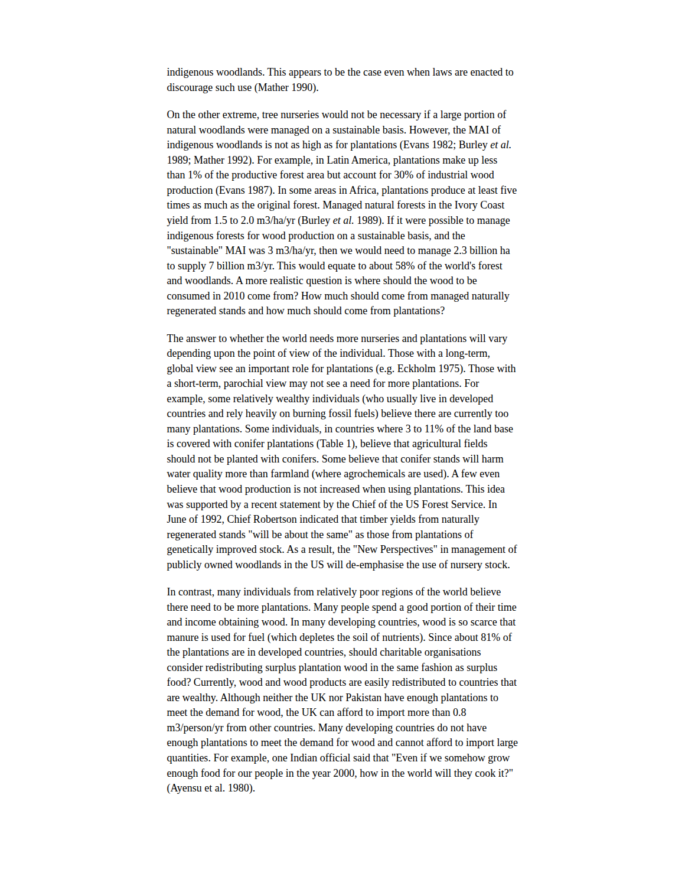indigenous woodlands. This appears to be the case even when laws are enacted to discourage such use (Mather 1990).
On the other extreme, tree nurseries would not be necessary if a large portion of natural woodlands were managed on a sustainable basis. However, the MAI of indigenous woodlands is not as high as for plantations (Evans 1982; Burley et al. 1989; Mather 1992). For example, in Latin America, plantations make up less than 1% of the productive forest area but account for 30% of industrial wood production (Evans 1987). In some areas in Africa, plantations produce at least five times as much as the original forest. Managed natural forests in the Ivory Coast yield from 1.5 to 2.0 m3/ha/yr (Burley et al. 1989). If it were possible to manage indigenous forests for wood production on a sustainable basis, and the "sustainable" MAI was 3 m3/ha/yr, then we would need to manage 2.3 billion ha to supply 7 billion m3/yr. This would equate to about 58% of the world's forest and woodlands. A more realistic question is where should the wood to be consumed in 2010 come from? How much should come from managed naturally regenerated stands and how much should come from plantations?
The answer to whether the world needs more nurseries and plantations will vary depending upon the point of view of the individual. Those with a long-term, global view see an important role for plantations (e.g. Eckholm 1975). Those with a short-term, parochial view may not see a need for more plantations. For example, some relatively wealthy individuals (who usually live in developed countries and rely heavily on burning fossil fuels) believe there are currently too many plantations. Some individuals, in countries where 3 to 11% of the land base is covered with conifer plantations (Table 1), believe that agricultural fields should not be planted with conifers. Some believe that conifer stands will harm water quality more than farmland (where agrochemicals are used). A few even believe that wood production is not increased when using plantations. This idea was supported by a recent statement by the Chief of the US Forest Service. In June of 1992, Chief Robertson indicated that timber yields from naturally regenerated stands "will be about the same" as those from plantations of genetically improved stock. As a result, the "New Perspectives" in management of publicly owned woodlands in the US will de-emphasise the use of nursery stock.
In contrast, many individuals from relatively poor regions of the world believe there need to be more plantations. Many people spend a good portion of their time and income obtaining wood. In many developing countries, wood is so scarce that manure is used for fuel (which depletes the soil of nutrients). Since about 81% of the plantations are in developed countries, should charitable organisations consider redistributing surplus plantation wood in the same fashion as surplus food? Currently, wood and wood products are easily redistributed to countries that are wealthy. Although neither the UK nor Pakistan have enough plantations to meet the demand for wood, the UK can afford to import more than 0.8 m3/person/yr from other countries. Many developing countries do not have enough plantations to meet the demand for wood and cannot afford to import large quantities. For example, one Indian official said that "Even if we somehow grow enough food for our people in the year 2000, how in the world will they cook it?" (Ayensu et al. 1980).